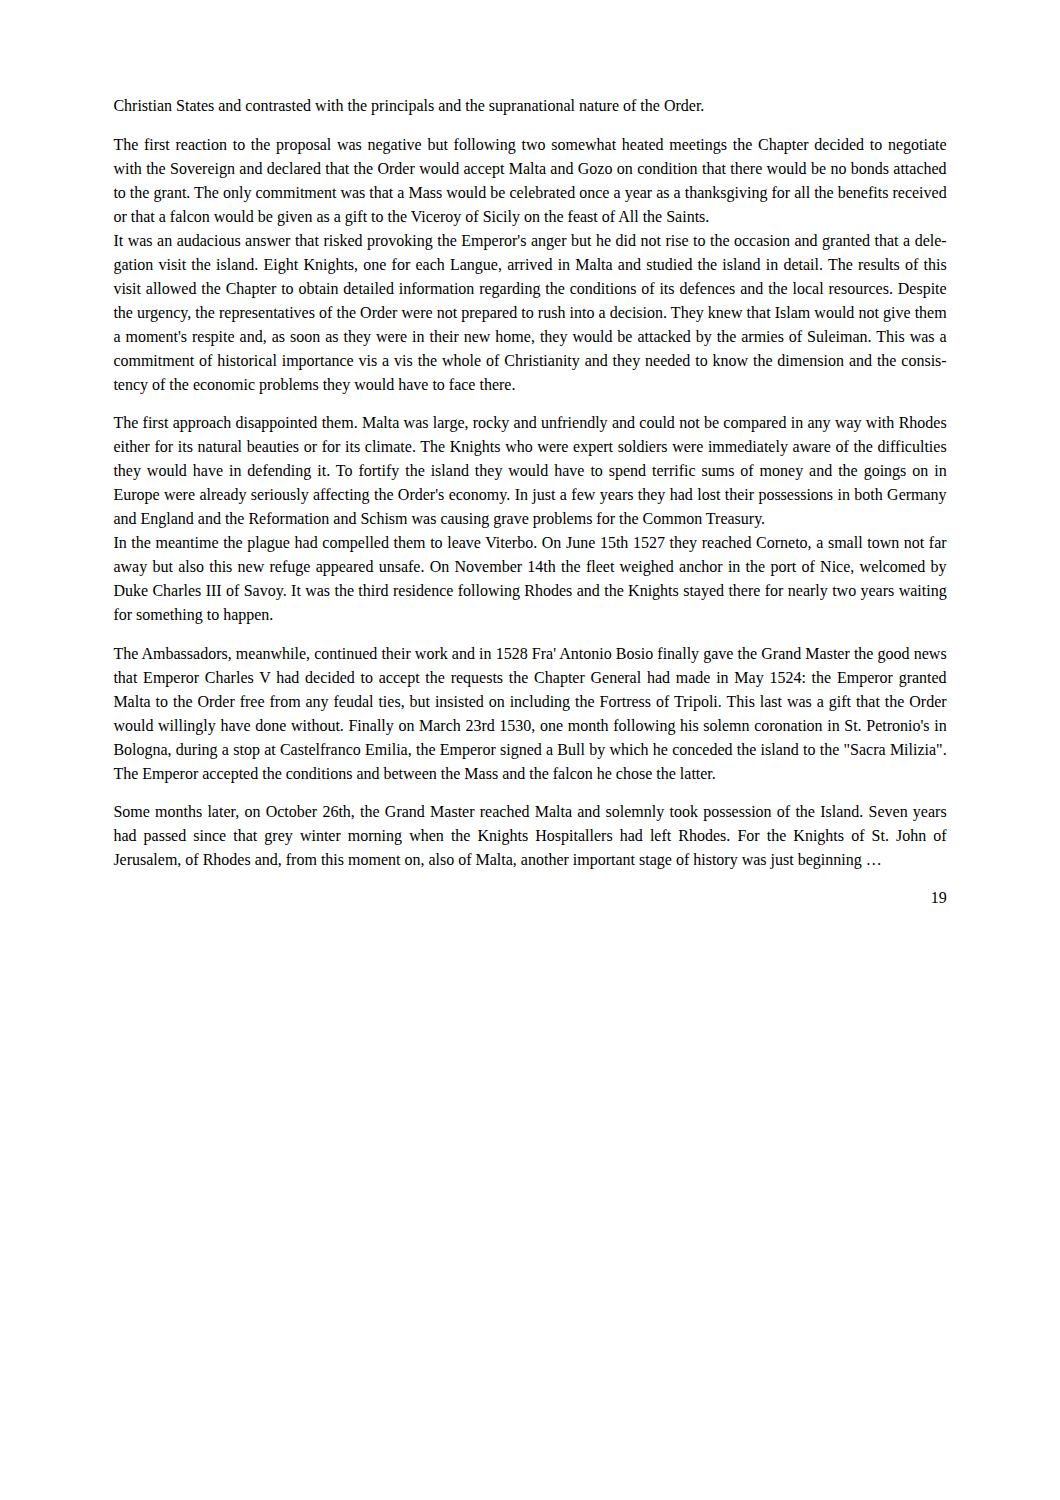Christian States and contrasted with the principals and the supranational nature of the Order.
The first reaction to the proposal was negative but following two somewhat heated meetings the Chapter decided to negotiate with the Sovereign and declared that the Order would accept Malta and Gozo on condition that there would be no bonds attached to the grant. The only commitment was that a Mass would be celebrated once a year as a thanksgiving for all the benefits received or that a falcon would be given as a gift to the Viceroy of Sicily on the feast of All the Saints.
It was an audacious answer that risked provoking the Emperor's anger but he did not rise to the occasion and granted that a delegation visit the island. Eight Knights, one for each Langue, arrived in Malta and studied the island in detail. The results of this visit allowed the Chapter to obtain detailed information regarding the conditions of its defences and the local resources. Despite the urgency, the representatives of the Order were not prepared to rush into a decision. They knew that Islam would not give them a moment's respite and, as soon as they were in their new home, they would be attacked by the armies of Suleiman. This was a commitment of historical importance vis a vis the whole of Christianity and they needed to know the dimension and the consistency of the economic problems they would have to face there.
The first approach disappointed them. Malta was large, rocky and unfriendly and could not be compared in any way with Rhodes either for its natural beauties or for its climate. The Knights who were expert soldiers were immediately aware of the difficulties they would have in defending it. To fortify the island they would have to spend terrific sums of money and the goings on in Europe were already seriously affecting the Order's economy. In just a few years they had lost their possessions in both Germany and England and the Reformation and Schism was causing grave problems for the Common Treasury.
In the meantime the plague had compelled them to leave Viterbo. On June 15th 1527 they reached Corneto, a small town not far away but also this new refuge appeared unsafe. On November 14th the fleet weighed anchor in the port of Nice, welcomed by Duke Charles III of Savoy. It was the third residence following Rhodes and the Knights stayed there for nearly two years waiting for something to happen.
The Ambassadors, meanwhile, continued their work and in 1528 Fra' Antonio Bosio finally gave the Grand Master the good news that Emperor Charles V had decided to accept the requests the Chapter General had made in May 1524: the Emperor granted Malta to the Order free from any feudal ties, but insisted on including the Fortress of Tripoli. This last was a gift that the Order would willingly have done without. Finally on March 23rd 1530, one month following his solemn coronation in St. Petronio's in Bologna, during a stop at Castelfranco Emilia, the Emperor signed a Bull by which he conceded the island to the "Sacra Milizia". The Emperor accepted the conditions and between the Mass and the falcon he chose the latter.
Some months later, on October 26th, the Grand Master reached Malta and solemnly took possession of the Island. Seven years had passed since that grey winter morning when the Knights Hospitallers had left Rhodes. For the Knights of St. John of Jerusalem, of Rhodes and, from this moment on, also of Malta, another important stage of history was just beginning …
19